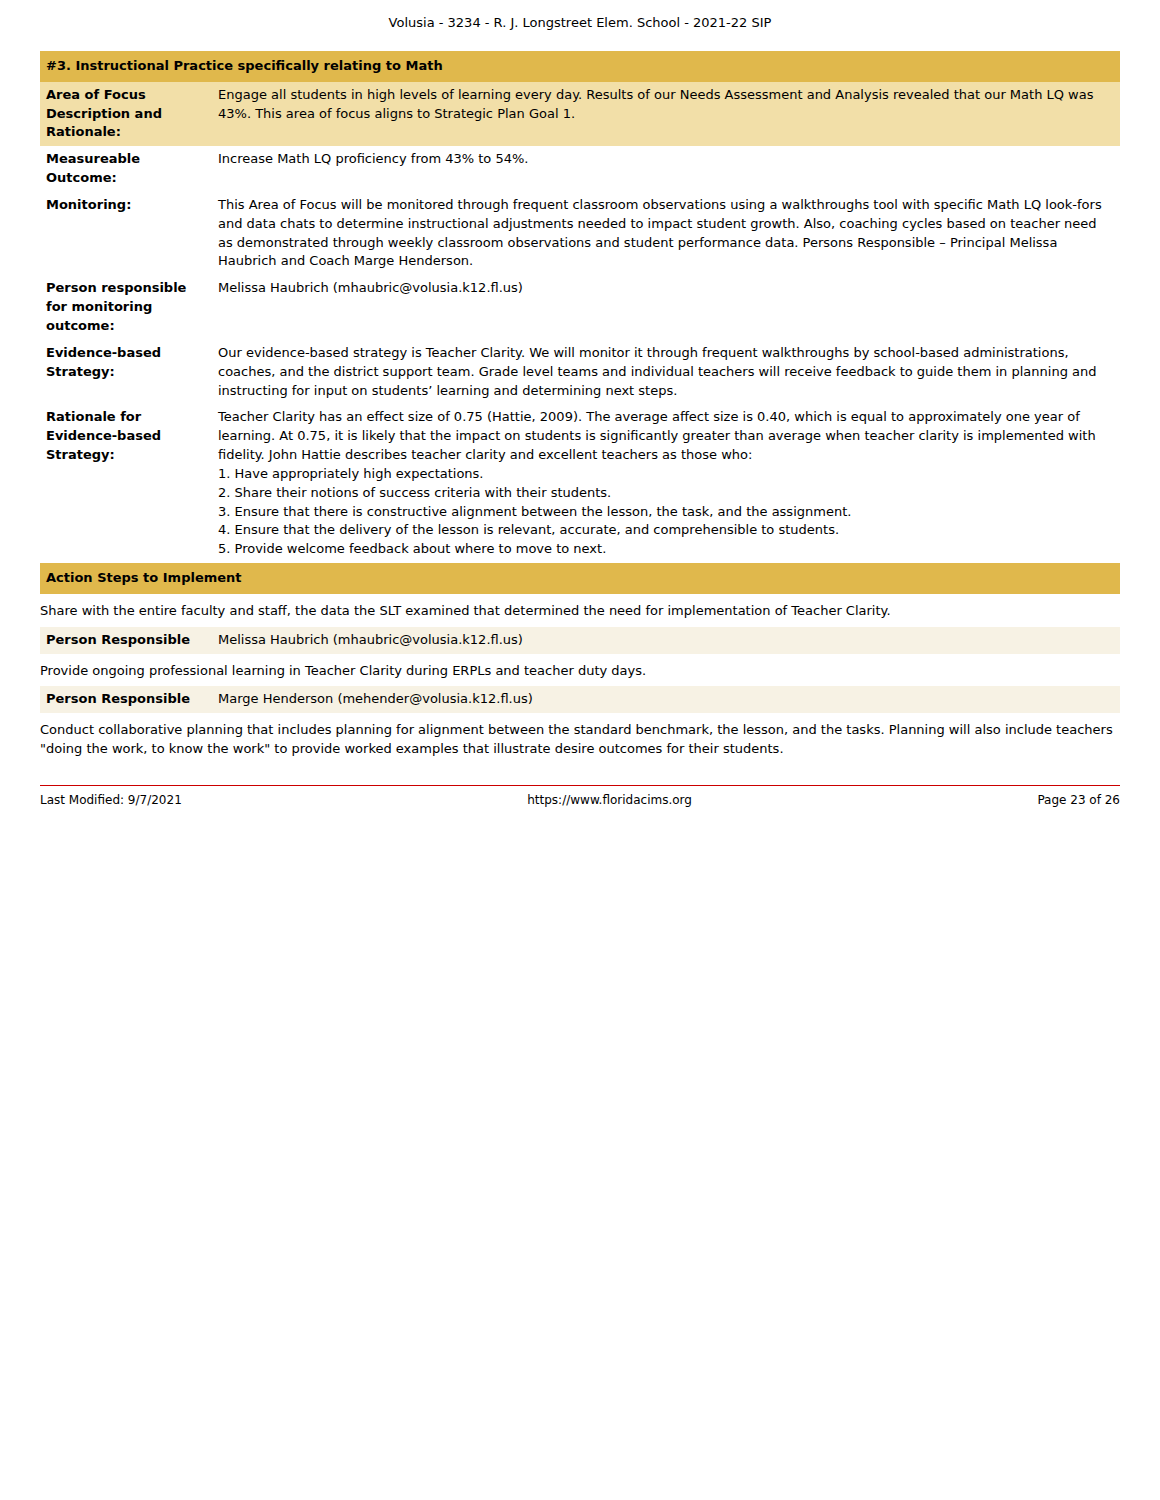Volusia - 3234 - R. J. Longstreet Elem. School - 2021-22 SIP
| #3. Instructional Practice specifically relating to Math |
| Area of Focus Description and Rationale: | Engage all students in high levels of learning every day. Results of our Needs Assessment and Analysis revealed that our Math LQ was 43%. This area of focus aligns to Strategic Plan Goal 1. |
| Measureable Outcome: | Increase Math LQ proficiency from 43% to 54%. |
| Monitoring: | This Area of Focus will be monitored through frequent classroom observations using a walkthroughs tool with specific Math LQ look-fors and data chats to determine instructional adjustments needed to impact student growth. Also, coaching cycles based on teacher need as demonstrated through weekly classroom observations and student performance data. Persons Responsible – Principal Melissa Haubrich and Coach Marge Henderson. |
| Person responsible for monitoring outcome: | Melissa Haubrich (mhaubric@volusia.k12.fl.us) |
| Evidence-based Strategy: | Our evidence-based strategy is Teacher Clarity. We will monitor it through frequent walkthroughs by school-based administrations, coaches, and the district support team. Grade level teams and individual teachers will receive feedback to guide them in planning and instructing for input on students’ learning and determining next steps. |
| Rationale for Evidence-based Strategy: | Teacher Clarity has an effect size of 0.75 (Hattie, 2009). The average affect size is 0.40, which is equal to approximately one year of learning. At 0.75, it is likely that the impact on students is significantly greater than average when teacher clarity is implemented with fidelity. John Hattie describes teacher clarity and excellent teachers as those who: 1. Have appropriately high expectations. 2. Share their notions of success criteria with their students. 3. Ensure that there is constructive alignment between the lesson, the task, and the assignment. 4. Ensure that the delivery of the lesson is relevant, accurate, and comprehensible to students. 5. Provide welcome feedback about where to move to next. |
| Action Steps to Implement |
Share with the entire faculty and staff, the data the SLT examined that determined the need for implementation of Teacher Clarity.
| Person Responsible | Melissa Haubrich (mhaubric@volusia.k12.fl.us) |
Provide ongoing professional learning in Teacher Clarity during ERPLs and teacher duty days.
| Person Responsible | Marge Henderson (mehender@volusia.k12.fl.us) |
Conduct collaborative planning that includes planning for alignment between the standard benchmark, the lesson, and the tasks. Planning will also include teachers "doing the work, to know the work" to provide worked examples that illustrate desire outcomes for their students.
Last Modified: 9/7/2021 https://www.floridacims.org Page 23 of 26